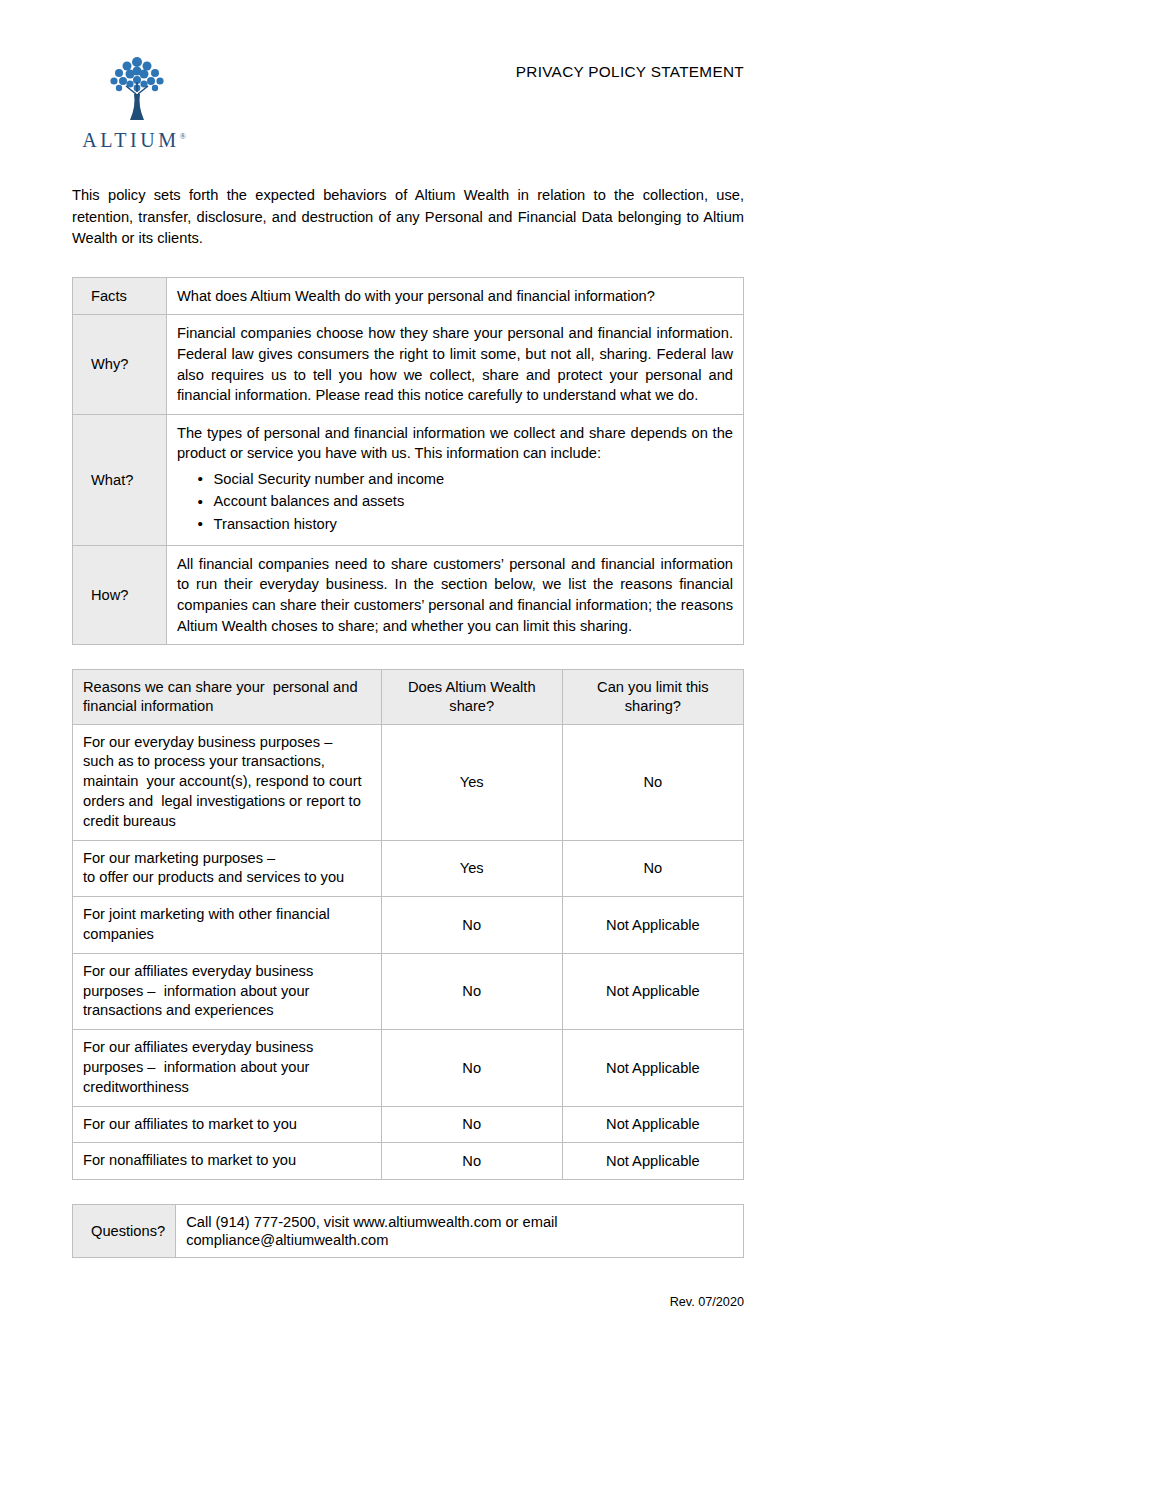ALTIUM®
PRIVACY POLICY STATEMENT
This policy sets forth the expected behaviors of Altium Wealth in relation to the collection, use, retention, transfer, disclosure, and destruction of any Personal and Financial Data belonging to Altium Wealth or its clients.
| Facts | What does Altium Wealth do with your personal and financial information? |
| Why? | Financial companies choose how they share your personal and financial information. Federal law gives consumers the right to limit some, but not all, sharing. Federal law also requires us to tell you how we collect, share and protect your personal and financial information. Please read this notice carefully to understand what we do. |
| What? | The types of personal and financial information we collect and share depends on the product or service you have with us. This information can include: Social Security number and income Account balances and assets Transaction history |
| How? | All financial companies need to share customers’ personal and financial information to run their everyday business. In the section below, we list the reasons financial companies can share their customers’ personal and financial information; the reasons Altium Wealth choses to share; and whether you can limit this sharing. |
| Reasons we can share your personal and financial information | Does Altium Wealth share? | Can you limit this sharing? |
| --- | --- | --- |
| For our everyday business purposes – such as to process your transactions, maintain your account(s), respond to court orders and legal investigations or report to credit bureaus | Yes | No |
| For our marketing purposes – to offer our products and services to you | Yes | No |
| For joint marketing with other financial companies | No | Not Applicable |
| For our affiliates everyday business purposes – information about your transactions and experiences | No | Not Applicable |
| For our affiliates everyday business purposes – information about your creditworthiness | No | Not Applicable |
| For our affiliates to market to you | No | Not Applicable |
| For nonaffiliates to market to you | No | Not Applicable |
| Questions? | Call (914) 777-2500, visit www.altiumwealth.com or email compliance@altiumwealth.com |
Rev. 07/2020